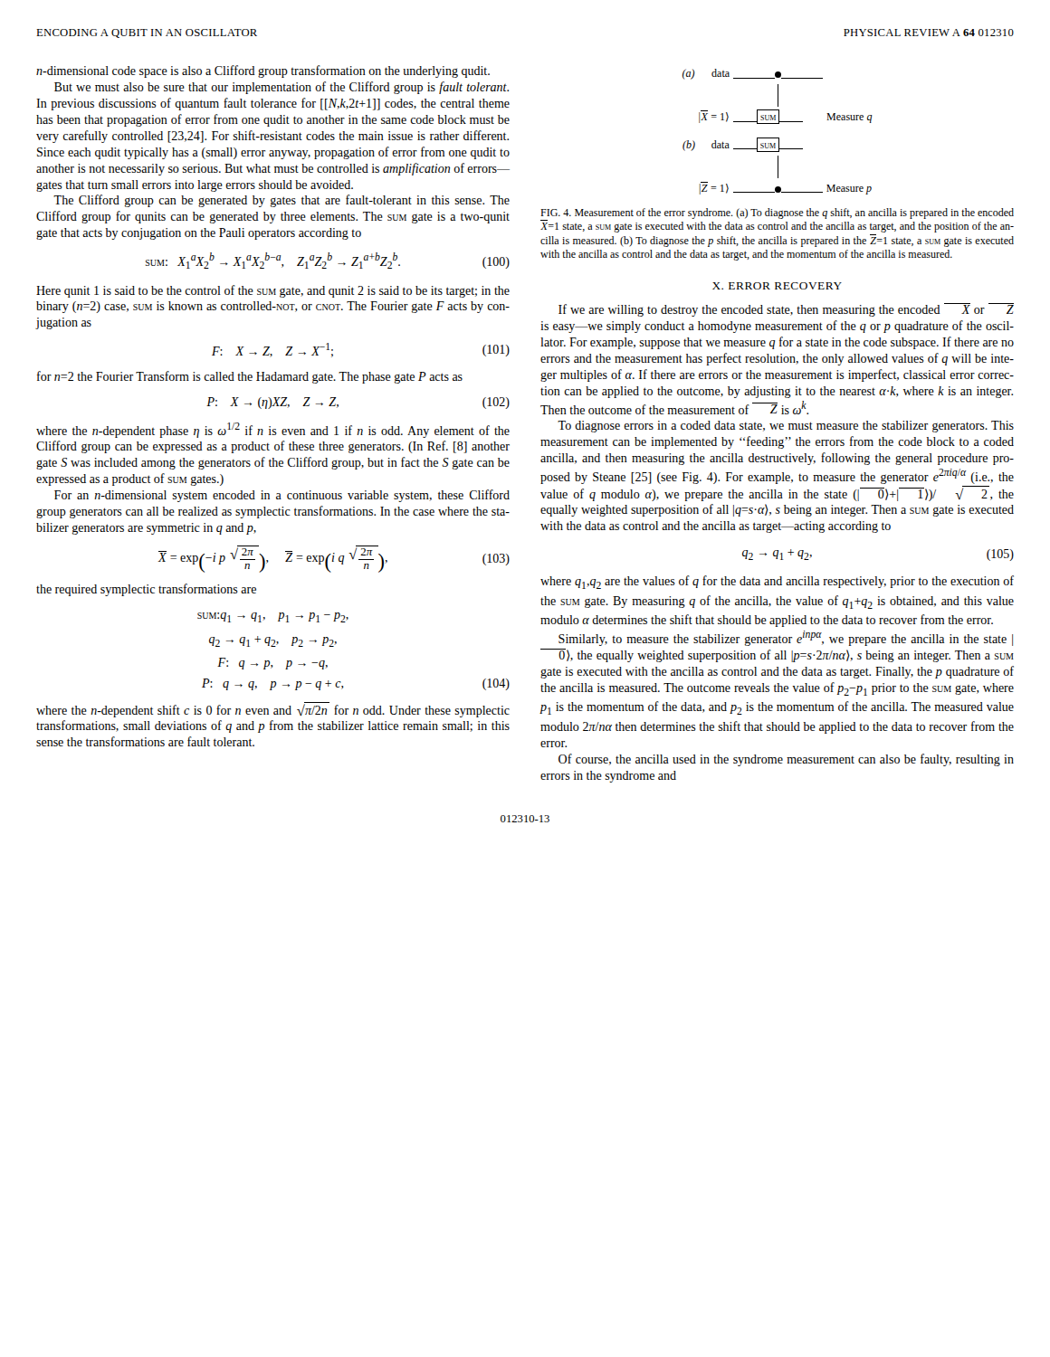Encoding a qubit in an oscillator
Physical Review A 64 012310
n-dimensional code space is also a Clifford group transformation on the underlying qudit.
But we must also be sure that our implementation of the Clifford group is fault tolerant. In previous discussions of quantum fault tolerance for [[N,k,2t+1]] codes, the central theme has been that propagation of error from one qudit to another in the same code block must be very carefully controlled [23,24]. For shift-resistant codes the main issue is rather different. Since each qudit typically has a (small) error anyway, propagation of error from one qudit to another is not necessarily so serious. But what must be controlled is amplification of errors—gates that turn small errors into large errors should be avoided.
The Clifford group can be generated by gates that are fault-tolerant in this sense. The Clifford group for qunits can be generated by three elements. The sum gate is a two-qunit gate that acts by conjugation on the Pauli operators according to
sum: X1aX2b → X1aX2b−a, Z1aZ2b → Z1a+bZ2b. (100)
Here qunit 1 is said to be the control of the sum gate, and qunit 2 is said to be its target; in the binary (n=2) case, sum is known as controlled-not, or cnot. The Fourier gate F acts by conjugation as
F: X → Z, Z → X−1; (101)
for n=2 the Fourier Transform is called the Hadamard gate. The phase gate P acts as
P: X → (η)XZ, Z → Z, (102)
where the n-dependent phase η is ω1/2 if n is even and 1 if n is odd. Any element of the Clifford group can be expressed as a product of these three generators. (In Ref. [8] another gate S was included among the generators of the Clifford group, but in fact the S gate can be expressed as a product of sum gates.)
For an n-dimensional system encoded in a continuous variable system, these Clifford group generators can all be realized as symplectic transformations. In the case where the stabilizer generators are symmetric in q and p,
X = exp(−i p 2π n), Z = exp(i q 2π n), (103)
the required symplectic transformations are
sum: q1 → q1, p1 → p1 − p2, q2 → q1 + q2, p2 → p2, F: q → p, p → −q, P: q → q, p → p − q + c,(104)
where the n-dependent shift c is 0 for n even and π/2n for n odd. Under these symplectic transformations, small deviations of q and p from the stabilizer lattice remain small; in this sense the transformations are fault tolerant.
| ( a ) | data | | |
| | / X = 1⟩ | sum | Measure q |
| ( b ) | data | sum | |
| | / Z = 1⟩ | | Measure p |
FIG. 4. Measurement of the error syndrome. (a) To diagnose the q shift, an ancilla is prepared in the encoded X=1 state, a sum gate is executed with the data as control and the ancilla as target, and the position of the ancilla is measured. (b) To diagnose the p shift, the ancilla is prepared in the Z=1 state, a sum gate is executed with the ancilla as control and the data as target, and the momentum of the ancilla is measured.
X. Error recovery
If we are willing to destroy the encoded state, then measuring the encoded X or Z is easy—we simply conduct a homodyne measurement of the q or p quadrature of the oscillator. For example, suppose that we measure q for a state in the code subspace. If there are no errors and the measurement has perfect resolution, the only allowed values of q will be integer multiples of α. If there are errors or the measurement is imperfect, classical error correction can be applied to the outcome, by adjusting it to the nearest α·k, where k is an integer. Then the outcome of the measurement of Z is ωk.
To diagnose errors in a coded data state, we must measure the stabilizer generators. This measurement can be implemented by ‘‘feeding’’ the errors from the code block to a coded ancilla, and then measuring the ancilla destructively, following the general procedure proposed by Steane [25] (see Fig. 4). For example, to measure the generator e2πiq/α (i.e., the value of q modulo α), we prepare the ancilla in the state (|0⟩+|1⟩)/2, the equally weighted superposition of all |q=s·α⟩, s being an integer. Then a sum gate is executed with the data as control and the ancilla as target—acting according to
q2 → q1 + q2, (105)
where q1,q2 are the values of q for the data and ancilla respectively, prior to the execution of the sum gate. By measuring q of the ancilla, the value of q1+q2 is obtained, and this value modulo α determines the shift that should be applied to the data to recover from the error.
Similarly, to measure the stabilizer generator einpα, we prepare the ancilla in the state |0⟩, the equally weighted superposition of all |p=s·2π/nα⟩, s being an integer. Then a sum gate is executed with the ancilla as control and the data as target. Finally, the p quadrature of the ancilla is measured. The outcome reveals the value of p2−p1 prior to the sum gate, where p1 is the momentum of the data, and p2 is the momentum of the ancilla. The measured value modulo 2π/nα then determines the shift that should be applied to the data to recover from the error.
Of course, the ancilla used in the syndrome measurement can also be faulty, resulting in errors in the syndrome and
012310-13